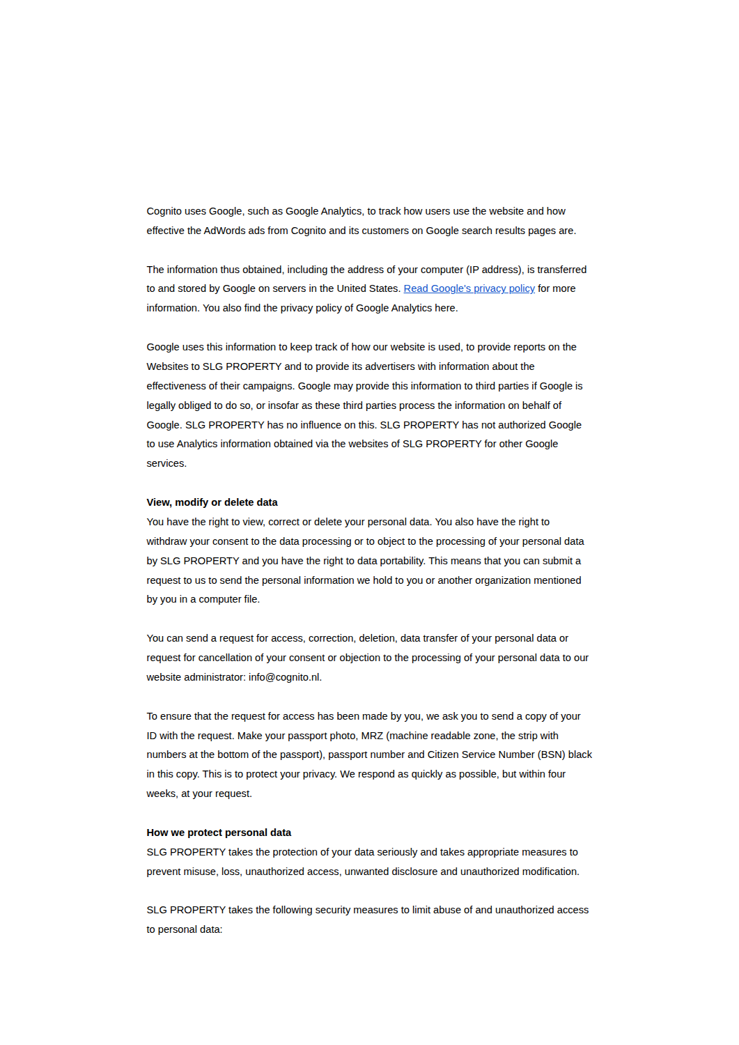Cognito uses Google, such as Google Analytics, to track how users use the website and how effective the AdWords ads from Cognito and its customers on Google search results pages are.
The information thus obtained, including the address of your computer (IP address), is transferred to and stored by Google on servers in the United States. Read Google's privacy policy for more information. You also find the privacy policy of Google Analytics here.
Google uses this information to keep track of how our website is used, to provide reports on the Websites to SLG PROPERTY and to provide its advertisers with information about the effectiveness of their campaigns. Google may provide this information to third parties if Google is legally obliged to do so, or insofar as these third parties process the information on behalf of Google. SLG PROPERTY has no influence on this. SLG PROPERTY has not authorized Google to use Analytics information obtained via the websites of SLG PROPERTY for other Google services.
View, modify or delete data
You have the right to view, correct or delete your personal data. You also have the right to withdraw your consent to the data processing or to object to the processing of your personal data by SLG PROPERTY and you have the right to data portability. This means that you can submit a request to us to send the personal information we hold to you or another organization mentioned by you in a computer file.
You can send a request for access, correction, deletion, data transfer of your personal data or request for cancellation of your consent or objection to the processing of your personal data to our website administrator: info@cognito.nl.
To ensure that the request for access has been made by you, we ask you to send a copy of your ID with the request. Make your passport photo, MRZ (machine readable zone, the strip with numbers at the bottom of the passport), passport number and Citizen Service Number (BSN) black in this copy. This is to protect your privacy. We respond as quickly as possible, but within four weeks, at your request.
How we protect personal data
SLG PROPERTY takes the protection of your data seriously and takes appropriate measures to prevent misuse, loss, unauthorized access, unwanted disclosure and unauthorized modification.
SLG PROPERTY takes the following security measures to limit abuse of and unauthorized access to personal data: